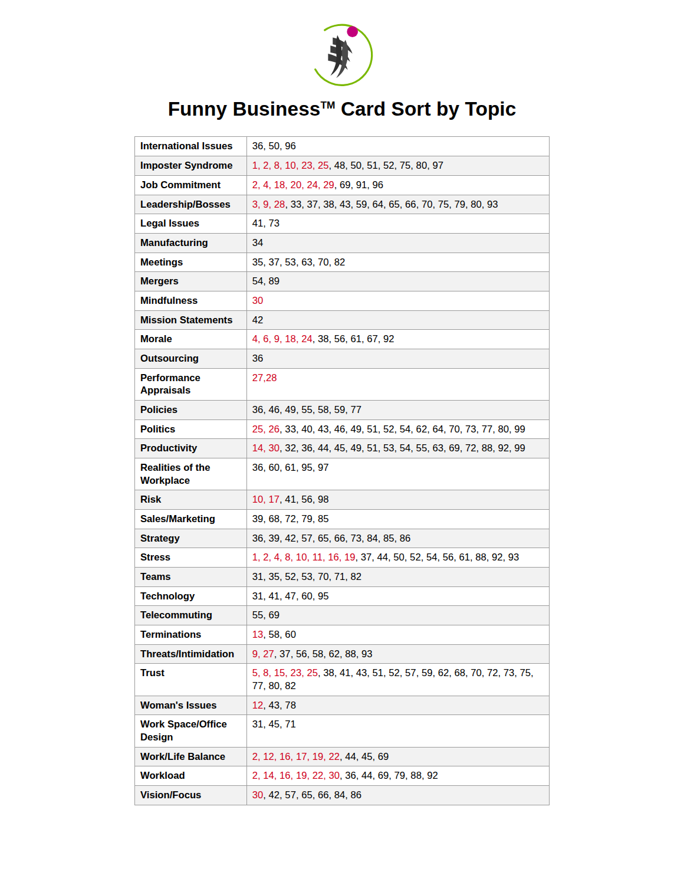Funny BusinessTM Card Sort by Topic
| International Issues | 36, 50, 96 |
| Imposter Syndrome | 1, 2, 8, 10, 23, 25 , 48, 50, 51, 52, 75, 80, 97 |
| Job Commitment | 2, 4, 18, 20, 24, 29 , 69, 91, 96 |
| Leadership/Bosses | 3, 9, 28 , 33, 37, 38, 43, 59, 64, 65, 66, 70, 75, 79, 80, 93 |
| Legal Issues | 41, 73 |
| Manufacturing | 34 |
| Meetings | 35, 37, 53, 63, 70, 82 |
| Mergers | 54, 89 |
| Mindfulness | 30 |
| Mission Statements | 42 |
| Morale | 4, 6, 9, 18, 24 , 38, 56, 61, 67, 92 |
| Outsourcing | 36 |
| Performance Appraisals | 27,28 |
| Policies | 36, 46, 49, 55, 58, 59, 77 |
| Politics | 25, 26 , 33, 40, 43, 46, 49, 51, 52, 54, 62, 64, 70, 73, 77, 80, 99 |
| Productivity | 14, 30 , 32, 36, 44, 45, 49, 51, 53, 54, 55, 63, 69, 72, 88, 92, 99 |
| Realities of the Workplace | 36, 60, 61, 95, 97 |
| Risk | 10, 17 , 41, 56, 98 |
| Sales/Marketing | 39, 68, 72, 79, 85 |
| Strategy | 36, 39, 42, 57, 65, 66, 73, 84, 85, 86 |
| Stress | 1, 2, 4, 8, 10, 11, 16, 19 , 37, 44, 50, 52, 54, 56, 61, 88, 92, 93 |
| Teams | 31, 35, 52, 53, 70, 71, 82 |
| Technology | 31, 41, 47, 60, 95 |
| Telecommuting | 55, 69 |
| Terminations | 13 , 58, 60 |
| Threats/Intimidation | 9, 27 , 37, 56, 58, 62, 88, 93 |
| Trust | 5, 8, 15, 23, 25 , 38, 41, 43, 51, 52, 57, 59, 62, 68, 70, 72, 73, 75, 77, 80, 82 |
| Woman's Issues | 12 , 43, 78 |
| Work Space/Office Design | 31, 45, 71 |
| Work/Life Balance | 2, 12, 16, 17, 19, 22 , 44, 45, 69 |
| Workload | 2, 14, 16, 19, 22, 30 , 36, 44, 69, 79, 88, 92 |
| Vision/Focus | 30 , 42, 57, 65, 66, 84, 86 |